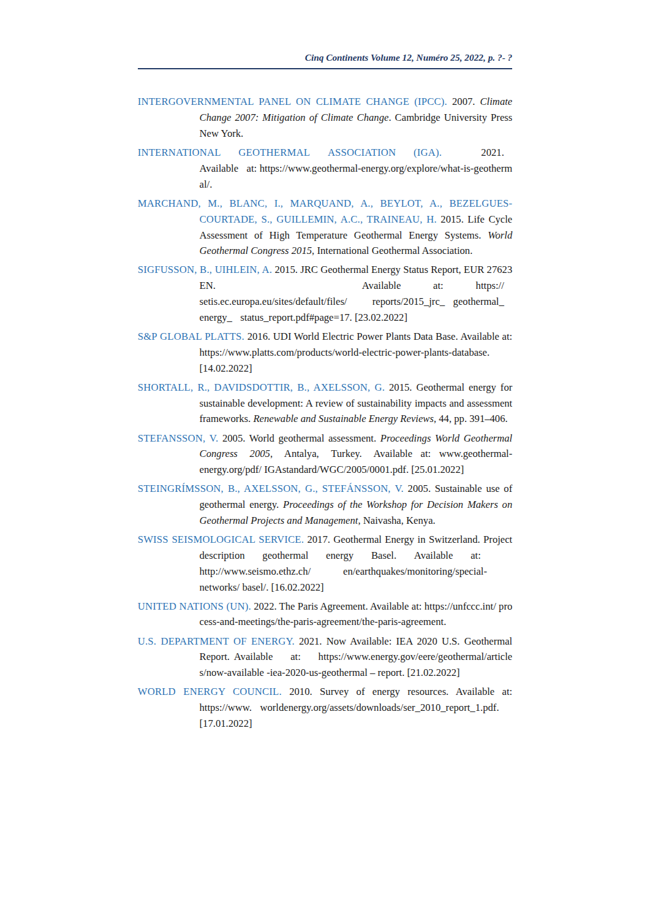Cinq Continents Volume 12, Numéro 25, 2022, p. ?- ?
INTERGOVERNMENTAL PANEL ON CLIMATE CHANGE (IPCC). 2007. Climate Change 2007: Mitigation of Climate Change. Cambridge University Press New York.
INTERNATIONAL GEOTHERMAL ASSOCIATION (IGA). 2021. Available at: https://www.geothermal-energy.org/explore/what-is-geothermal/.
MARCHAND, M., BLANC, I., MARQUAND, A., BEYLOT, A., BEZELGUES-COURTADE, S., GUILLEMIN, A.C., TRAINEAU, H. 2015. Life Cycle Assessment of High Temperature Geothermal Energy Systems. World Geothermal Congress 2015, International Geothermal Association.
SIGFUSSON, B., UIHLEIN, A. 2015. JRC Geothermal Energy Status Report, EUR 27623 EN. Available at: https:// setis.ec.europa.eu/sites/default/files/ reports/2015_jrc_ geothermal_ energy_ status_report.pdf#page=17. [23.02.2022]
S&P GLOBAL PLATTS. 2016. UDI World Electric Power Plants Data Base. Available at: https://www.platts.com/products/world-electric-power-plants-database. [14.02.2022]
SHORTALL, R., DAVIDSDOTTIR, B., AXELSSON, G. 2015. Geothermal energy for sustainable development: A review of sustainability impacts and assessment frameworks. Renewable and Sustainable Energy Reviews, 44, pp. 391–406.
STEFANSSON, V. 2005. World geothermal assessment. Proceedings World Geothermal Congress 2005, Antalya, Turkey. Available at: www.geothermal-energy.org/pdf/ IGAstandard/WGC/2005/0001.pdf. [25.01.2022]
STEINGRÍMSSON, B., AXELSSON, G., STEFÁNSSON, V. 2005. Sustainable use of geothermal energy. Proceedings of the Workshop for Decision Makers on Geothermal Projects and Management, Naivasha, Kenya.
SWISS SEISMOLOGICAL SERVICE. 2017. Geothermal Energy in Switzerland. Project description geothermal energy Basel. Available at: http://www.seismo.ethz.ch/ en/earthquakes/monitoring/special-networks/ basel/. [16.02.2022]
UNITED NATIONS (UN). 2022. The Paris Agreement. Available at: https://unfccc.int/ process-and-meetings/the-paris-agreement/the-paris-agreement.
U.S. DEPARTMENT OF ENERGY. 2021. Now Available: IEA 2020 U.S. Geothermal Report. Available at: https://www.energy.gov/eere/geothermal/articles/now-available -iea-2020-us-geothermal – report. [21.02.2022]
WORLD ENERGY COUNCIL. 2010. Survey of energy resources. Available at: https://www. worldenergy.org/assets/downloads/ser_2010_report_1.pdf. [17.01.2022]